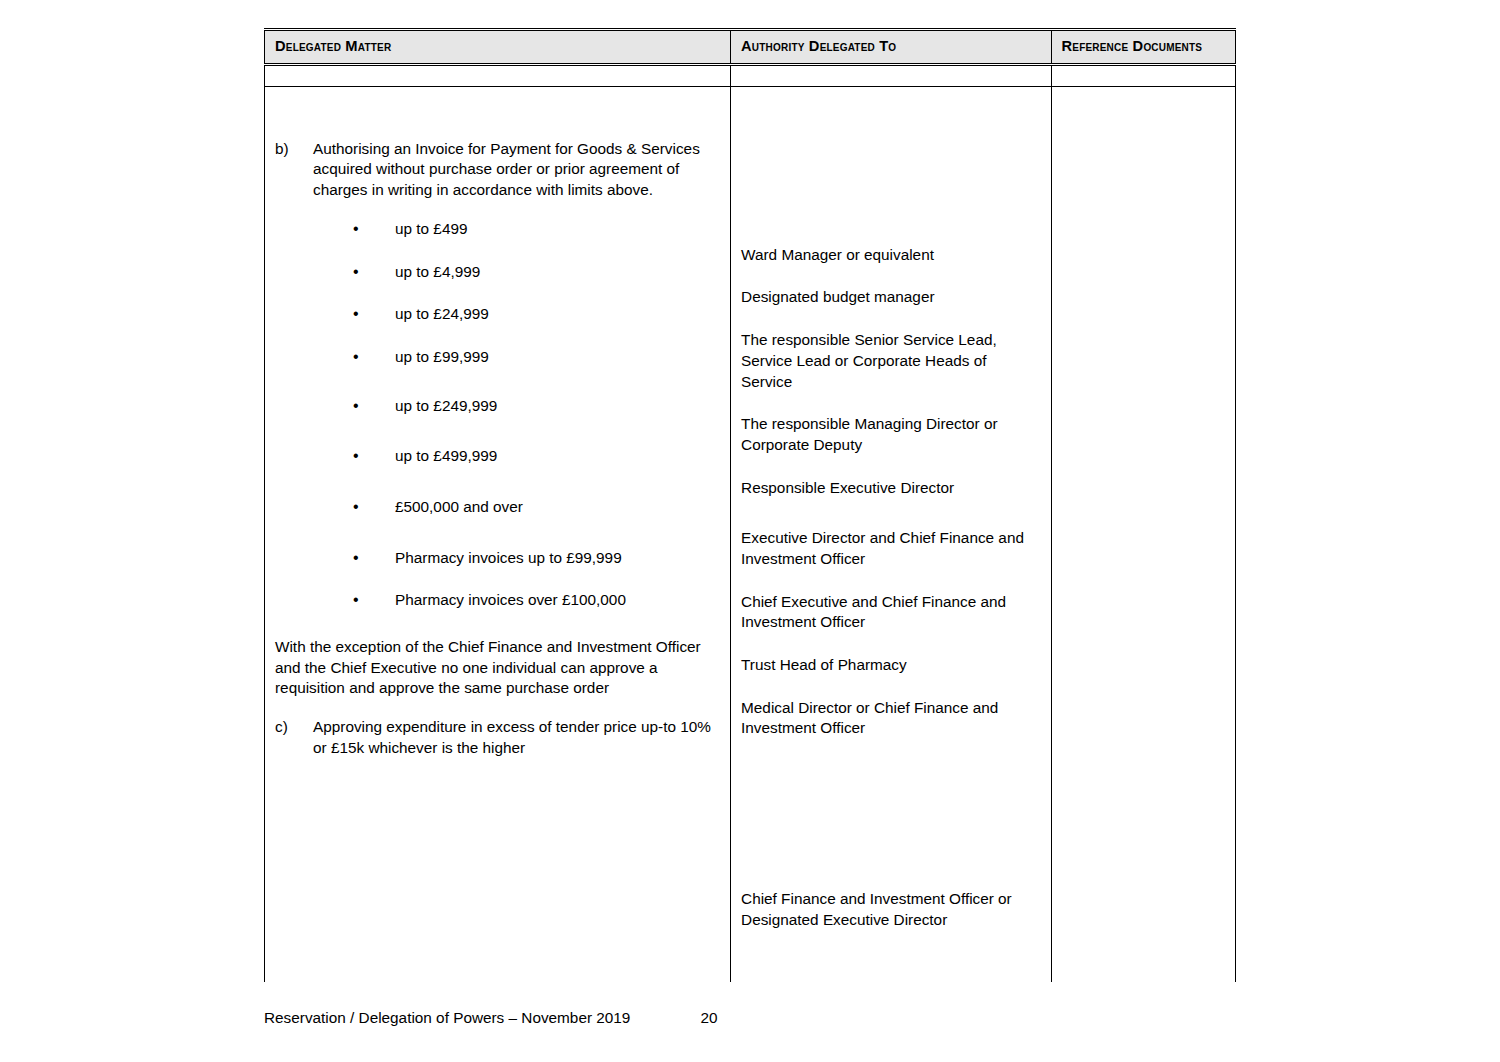| Delegated Matter | Authority Delegated To | Reference Documents |
| --- | --- | --- |
| b) Authorising an Invoice for Payment for Goods & Services acquired without purchase order or prior agreement of charges in writing in accordance with limits above. up to £499 up to £4,999 up to £24,999 up to £99,999 up to £249,999 up to £499,999 £500,000 and over Pharmacy invoices up to £99,999 Pharmacy invoices over £100,000 With the exception of the Chief Finance and Investment Officer and the Chief Executive no one individual can approve a requisition and approve the same purchase order c) Approving expenditure in excess of tender price up-to 10% or £15k whichever is the higher | Ward Manager or equivalent Designated budget manager The responsible Senior Service Lead, Service Lead or Corporate Heads of Service The responsible Managing Director or Corporate Deputy Responsible Executive Director Executive Director and Chief Finance and Investment Officer Chief Executive and Chief Finance and Investment Officer Trust Head of Pharmacy Medical Director or Chief Finance and Investment Officer Chief Finance and Investment Officer or Designated Executive Director | |
Reservation / Delegation of Powers – November 2019 20